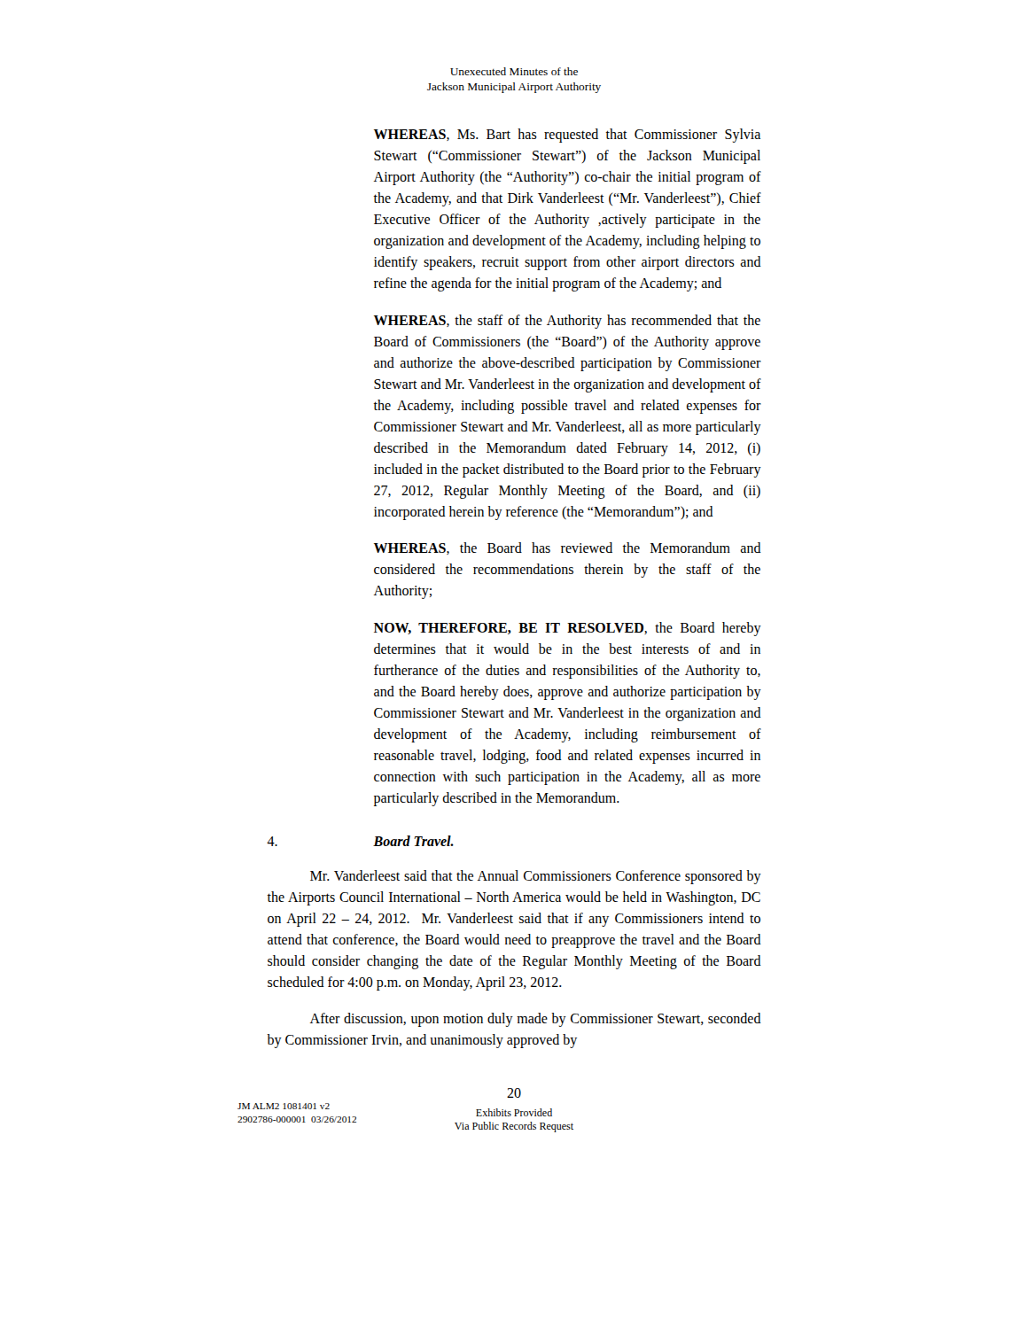Unexecuted Minutes of the
Jackson Municipal Airport Authority
WHEREAS, Ms. Bart has requested that Commissioner Sylvia Stewart (“Commissioner Stewart”) of the Jackson Municipal Airport Authority (the “Authority”) co-chair the initial program of the Academy, and that Dirk Vanderleest (“Mr. Vanderleest”), Chief Executive Officer of the Authority ,actively participate in the organization and development of the Academy, including helping to identify speakers, recruit support from other airport directors and refine the agenda for the initial program of the Academy; and
WHEREAS, the staff of the Authority has recommended that the Board of Commissioners (the “Board”) of the Authority approve and authorize the above-described participation by Commissioner Stewart and Mr. Vanderleest in the organization and development of the Academy, including possible travel and related expenses for Commissioner Stewart and Mr. Vanderleest, all as more particularly described in the Memorandum dated February 14, 2012, (i) included in the packet distributed to the Board prior to the February 27, 2012, Regular Monthly Meeting of the Board, and (ii) incorporated herein by reference (the “Memorandum”); and
WHEREAS, the Board has reviewed the Memorandum and considered the recommendations therein by the staff of the Authority;
NOW, THEREFORE, BE IT RESOLVED, the Board hereby determines that it would be in the best interests of and in furtherance of the duties and responsibilities of the Authority to, and the Board hereby does, approve and authorize participation by Commissioner Stewart and Mr. Vanderleest in the organization and development of the Academy, including reimbursement of reasonable travel, lodging, food and related expenses incurred in connection with such participation in the Academy, all as more particularly described in the Memorandum.
4. Board Travel.
Mr. Vanderleest said that the Annual Commissioners Conference sponsored by the Airports Council International – North America would be held in Washington, DC on April 22 – 24, 2012. Mr. Vanderleest said that if any Commissioners intend to attend that conference, the Board would need to preapprove the travel and the Board should consider changing the date of the Regular Monthly Meeting of the Board scheduled for 4:00 p.m. on Monday, April 23, 2012.
After discussion, upon motion duly made by Commissioner Stewart, seconded by Commissioner Irvin, and unanimously approved by
20
JM ALM2 1081401 v2
2902786-000001 03/26/2012
Exhibits Provided
Via Public Records Request